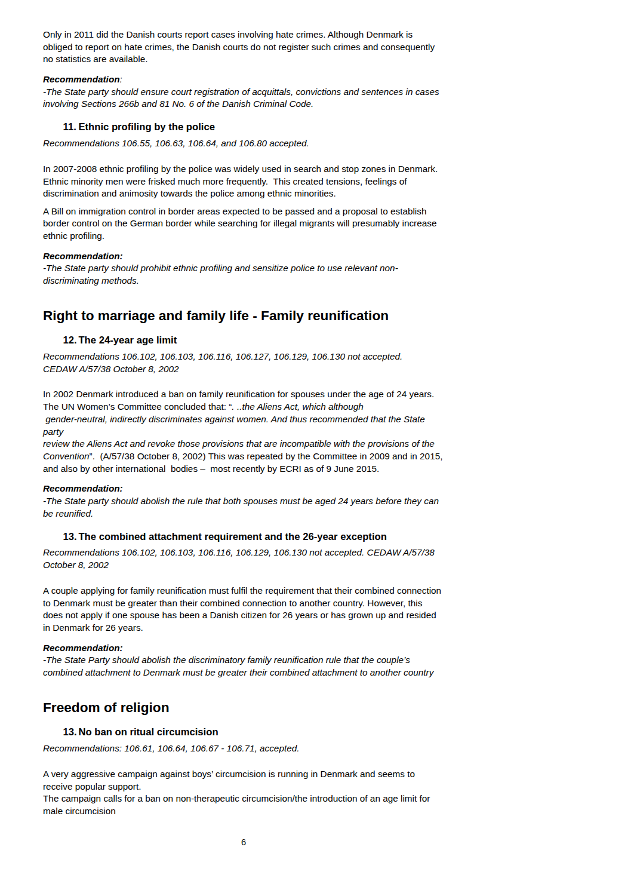Only in 2011 did the Danish courts report cases involving hate crimes. Although Denmark is obliged to report on hate crimes, the Danish courts do not register such crimes and consequently no statistics are available.
Recommendation:
-The State party should ensure court registration of acquittals, convictions and sentences in cases involving Sections 266b and 81 No. 6 of the Danish Criminal Code.
11. Ethnic profiling by the police
Recommendations 106.55, 106.63, 106.64, and 106.80 accepted.
In 2007-2008 ethnic profiling by the police was widely used in search and stop zones in Denmark. Ethnic minority men were frisked much more frequently. This created tensions, feelings of discrimination and animosity towards the police among ethnic minorities.
A Bill on immigration control in border areas expected to be passed and a proposal to establish border control on the German border while searching for illegal migrants will presumably increase ethnic profiling.
Recommendation:
-The State party should prohibit ethnic profiling and sensitize police to use relevant non-discriminating methods.
Right to marriage and family life - Family reunification
12. The 24-year age limit
Recommendations 106.102, 106.103, 106.116, 106.127, 106.129, 106.130 not accepted.
CEDAW A/57/38 October 8, 2002
In 2002 Denmark introduced a ban on family reunification for spouses under the age of 24 years.
The UN Women’s Committee concluded that: “. ..the Aliens Act, which although
gender-neutral, indirectly discriminates against women. And thus recommended that the State party
review the Aliens Act and revoke those provisions that are incompatible with the provisions of the
Convention”. (A/57/38 October 8, 2002) This was repeated by the Committee in 2009 and in 2015,
and also by other international bodies – most recently by ECRI as of 9 June 2015.
Recommendation:
-The State party should abolish the rule that both spouses must be aged 24 years before they can be reunified.
13. The combined attachment requirement and the 26-year exception
Recommendations 106.102, 106.103, 106.116, 106.129, 106.130 not accepted. CEDAW A/57/38 October 8, 2002
A couple applying for family reunification must fulfil the requirement that their combined connection to Denmark must be greater than their combined connection to another country. However, this does not apply if one spouse has been a Danish citizen for 26 years or has grown up and resided in Denmark for 26 years.
Recommendation:
-The State Party should abolish the discriminatory family reunification rule that the couple’s combined attachment to Denmark must be greater their combined attachment to another country
Freedom of religion
13. No ban on ritual circumcision
Recommendations: 106.61, 106.64, 106.67 - 106.71, accepted.
A very aggressive campaign against boys’ circumcision is running in Denmark and seems to receive popular support.
The campaign calls for a ban on non-therapeutic circumcision/the introduction of an age limit for male circumcision
6